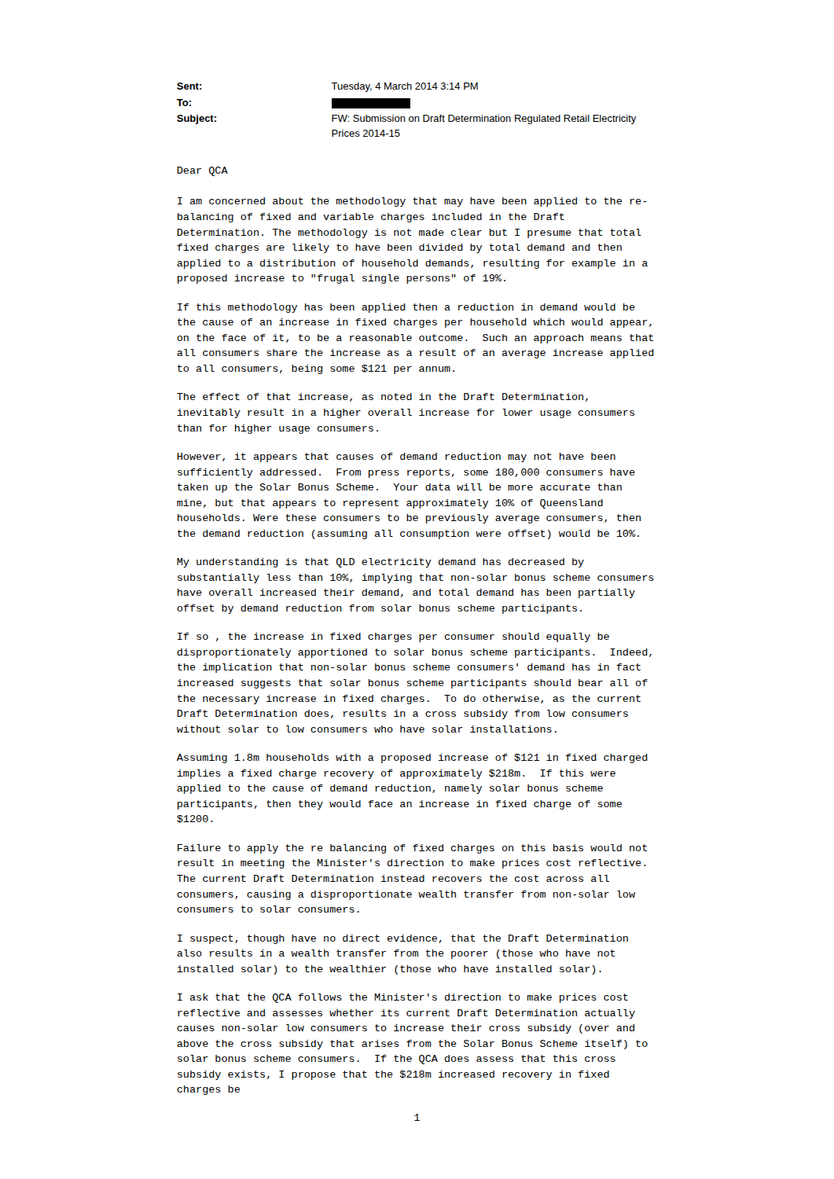| Sent: | Tuesday, 4 March 2014 3:14 PM |
| To: | |
| Subject: | FW: Submission on Draft Determination Regulated Retail Electricity Prices 2014-15 |
Dear QCA
I am concerned about the methodology that may have been applied to the re-balancing of fixed and variable charges included in the Draft Determination. The methodology is not made clear but I presume that total fixed charges are likely to have been divided by total demand and then applied to a distribution of household demands, resulting for example in a proposed increase to "frugal single persons" of 19%.
If this methodology has been applied then a reduction in demand would be the cause of an increase in fixed charges per household which would appear, on the face of it, to be a reasonable outcome. Such an approach means that all consumers share the increase as a result of an average increase applied to all consumers, being some $121 per annum.
The effect of that increase, as noted in the Draft Determination, inevitably result in a higher overall increase for lower usage consumers than for higher usage consumers.
However, it appears that causes of demand reduction may not have been sufficiently addressed. From press reports, some 180,000 consumers have taken up the Solar Bonus Scheme. Your data will be more accurate than mine, but that appears to represent approximately 10% of Queensland households. Were these consumers to be previously average consumers, then the demand reduction (assuming all consumption were offset) would be 10%.
My understanding is that QLD electricity demand has decreased by substantially less than 10%, implying that non-solar bonus scheme consumers have overall increased their demand, and total demand has been partially offset by demand reduction from solar bonus scheme participants.
If so , the increase in fixed charges per consumer should equally be disproportionately apportioned to solar bonus scheme participants. Indeed, the implication that non-solar bonus scheme consumers' demand has in fact increased suggests that solar bonus scheme participants should bear all of the necessary increase in fixed charges. To do otherwise, as the current Draft Determination does, results in a cross subsidy from low consumers without solar to low consumers who have solar installations.
Assuming 1.8m households with a proposed increase of $121 in fixed charged implies a fixed charge recovery of approximately $218m. If this were applied to the cause of demand reduction, namely solar bonus scheme participants, then they would face an increase in fixed charge of some $1200.
Failure to apply the re balancing of fixed charges on this basis would not result in meeting the Minister's direction to make prices cost reflective. The current Draft Determination instead recovers the cost across all consumers, causing a disproportionate wealth transfer from non-solar low consumers to solar consumers.
I suspect, though have no direct evidence, that the Draft Determination also results in a wealth transfer from the poorer (those who have not installed solar) to the wealthier (those who have installed solar).
I ask that the QCA follows the Minister's direction to make prices cost reflective and assesses whether its current Draft Determination actually causes non-solar low consumers to increase their cross subsidy (over and above the cross subsidy that arises from the Solar Bonus Scheme itself) to solar bonus scheme consumers. If the QCA does assess that this cross subsidy exists, I propose that the $218m increased recovery in fixed charges be
1